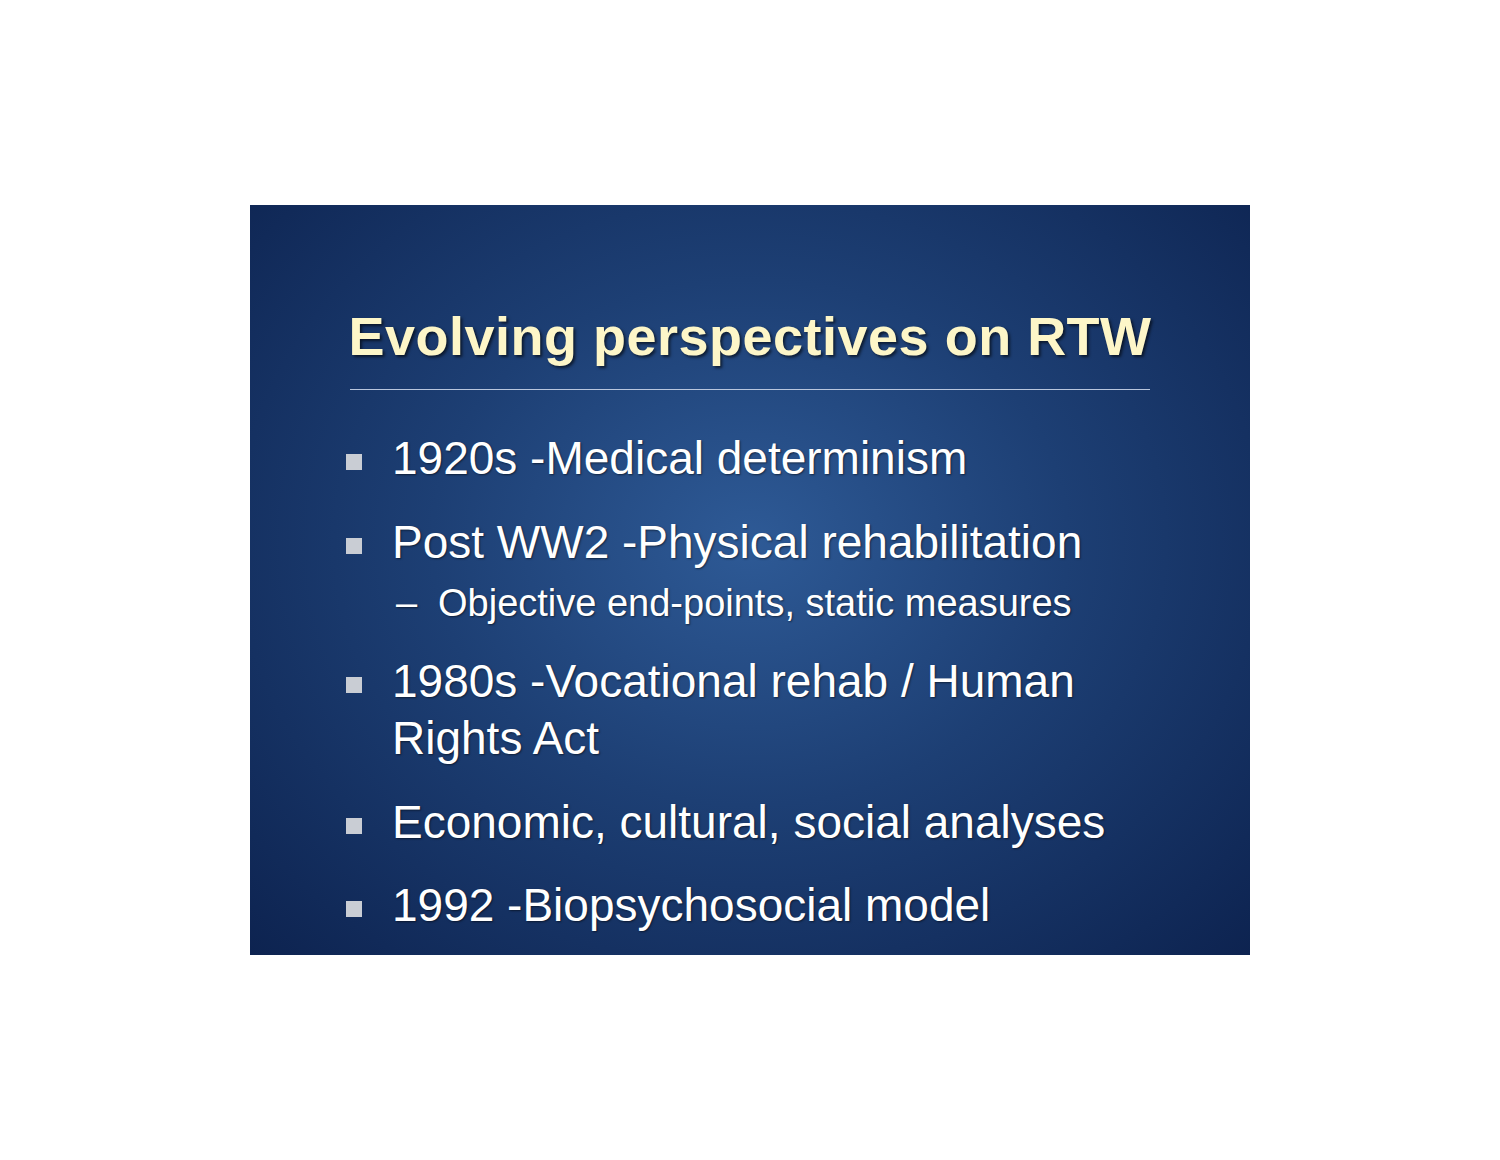Evolving perspectives on RTW
1920s -Medical determinism
Post WW2 -Physical rehabilitation
Objective end-points, static measures
1980s -Vocational rehab / Human Rights Act
Economic, cultural, social analyses
1992 -Biopsychosocial model